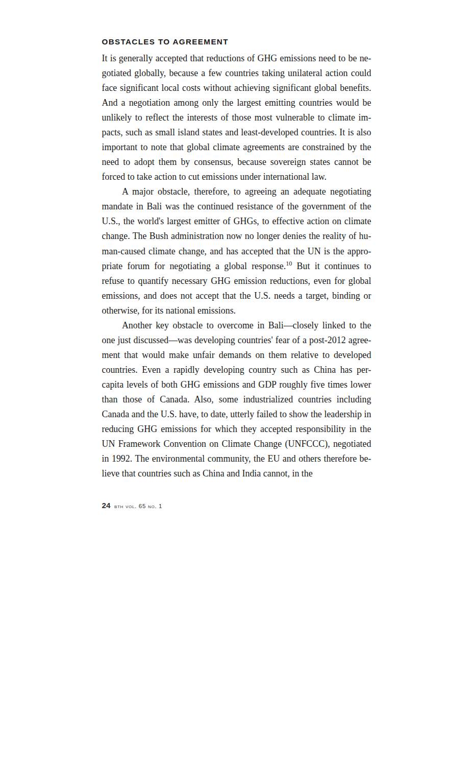Obstacles to Agreement
It is generally accepted that reductions of GHG emissions need to be negotiated globally, because a few countries taking unilateral action could face significant local costs without achieving significant global benefits. And a negotiation among only the largest emitting countries would be unlikely to reflect the interests of those most vulnerable to climate impacts, such as small island states and least-developed countries. It is also important to note that global climate agreements are constrained by the need to adopt them by consensus, because sovereign states cannot be forced to take action to cut emissions under international law.
A major obstacle, therefore, to agreeing an adequate negotiating mandate in Bali was the continued resistance of the government of the U.S., the world's largest emitter of GHGs, to effective action on climate change. The Bush administration now no longer denies the reality of human-caused climate change, and has accepted that the UN is the appropriate forum for negotiating a global response.10 But it continues to refuse to quantify necessary GHG emission reductions, even for global emissions, and does not accept that the U.S. needs a target, binding or otherwise, for its national emissions.
Another key obstacle to overcome in Bali—closely linked to the one just discussed—was developing countries' fear of a post-2012 agreement that would make unfair demands on them relative to developed countries. Even a rapidly developing country such as China has per-capita levels of both GHG emissions and GDP roughly five times lower than those of Canada. Also, some industrialized countries including Canada and the U.S. have, to date, utterly failed to show the leadership in reducing GHG emissions for which they accepted responsibility in the UN Framework Convention on Climate Change (UNFCCC), negotiated in 1992. The environmental community, the EU and others therefore believe that countries such as China and India cannot, in the
24 bth vol. 65 no. 1